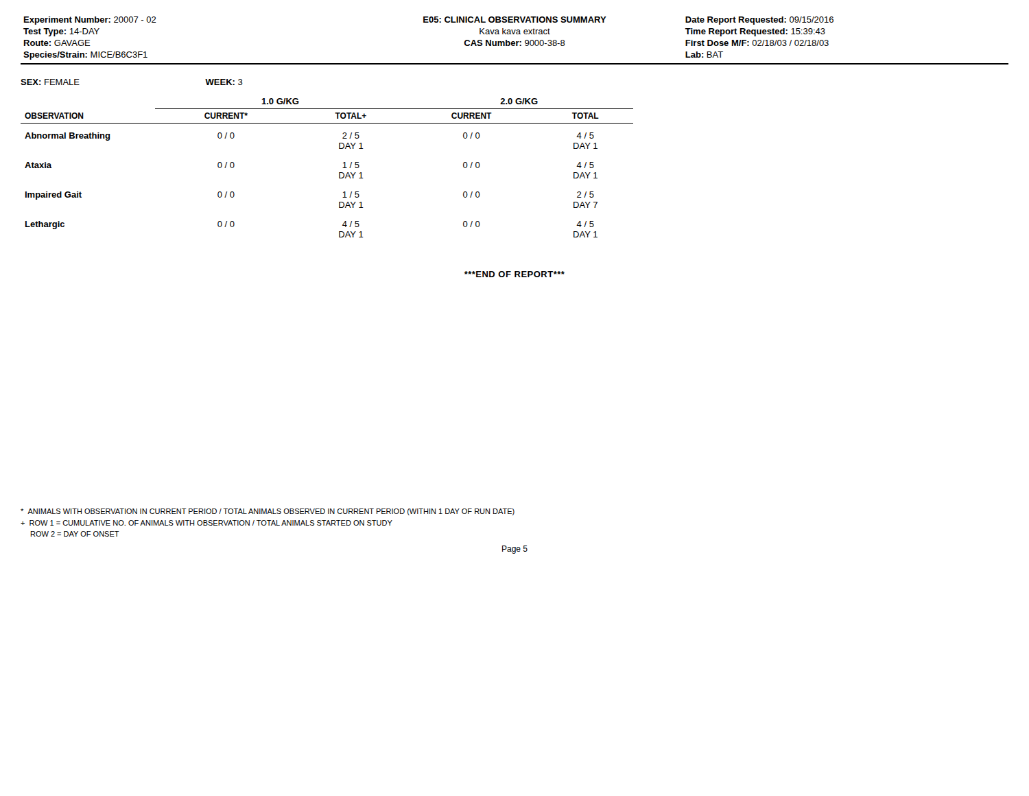| Experiment Number: 20007 - 02 | E05: CLINICAL OBSERVATIONS SUMMARY | Date Report Requested: 09/15/2016 |
| Test Type: 14-DAY | Kava kava extract | Time Report Requested: 15:39:43 |
| Route: GAVAGE | CAS Number: 9000-38-8 | First Dose M/F: 02/18/03 / 02/18/03 |
| Species/Strain: MICE/B6C3F1 | | Lab: BAT |
SEX: FEMALE WEEK: 3
| | 1.0 G/KG | 2.0 G/KG |
| OBSERVATION | CURRENT* | TOTAL+ | CURRENT | TOTAL |
| Abnormal Breathing | 0 / 0 | 2 / 5 DAY 1 | 0 / 0 | 4 / 5 DAY 1 |
| Ataxia | 0 / 0 | 1 / 5 DAY 1 | 0 / 0 | 4 / 5 DAY 1 |
| Impaired Gait | 0 / 0 | 1 / 5 DAY 1 | 0 / 0 | 2 / 5 DAY 7 |
| Lethargic | 0 / 0 | 4 / 5 DAY 1 | 0 / 0 | 4 / 5 DAY 1 |
***END OF REPORT***
* ANIMALS WITH OBSERVATION IN CURRENT PERIOD / TOTAL ANIMALS OBSERVED IN CURRENT PERIOD (WITHIN 1 DAY OF RUN DATE)
+ ROW 1 = CUMULATIVE NO. OF ANIMALS WITH OBSERVATION / TOTAL ANIMALS STARTED ON STUDY
ROW 2 = DAY OF ONSET
Page 5